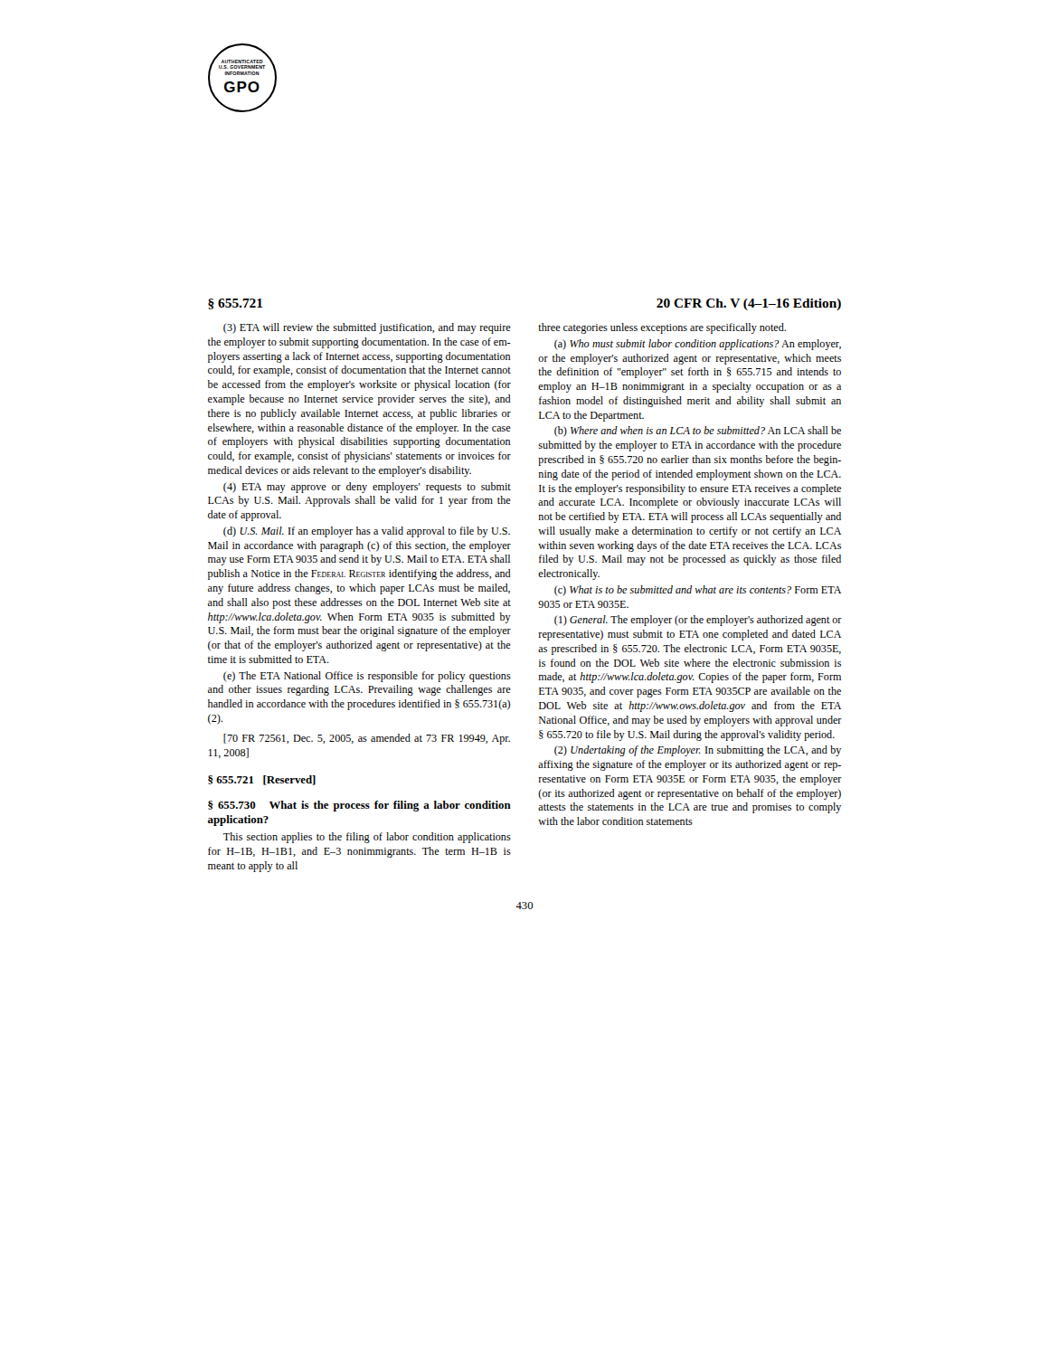AUTHENTICATED
U.S. GOVERNMENT
INFORMATION
GPO
§ 655.721
20 CFR Ch. V (4–1–16 Edition)
(3) ETA will review the submitted justification, and may require the employer to submit supporting documentation. In the case of employers asserting a lack of Internet access, supporting documentation could, for example, consist of documentation that the Internet cannot be accessed from the employer's worksite or physical location (for example because no Internet service provider serves the site), and there is no publicly available Internet access, at public libraries or elsewhere, within a reasonable distance of the employer. In the case of employers with physical disabilities supporting documentation could, for example, consist of physicians' statements or invoices for medical devices or aids relevant to the employer's disability.
(4) ETA may approve or deny employers' requests to submit LCAs by U.S. Mail. Approvals shall be valid for 1 year from the date of approval.
(d) U.S. Mail. If an employer has a valid approval to file by U.S. Mail in accordance with paragraph (c) of this section, the employer may use Form ETA 9035 and send it by U.S. Mail to ETA. ETA shall publish a Notice in the Federal Register identifying the address, and any future address changes, to which paper LCAs must be mailed, and shall also post these addresses on the DOL Internet Web site at http://www.lca.doleta.gov. When Form ETA 9035 is submitted by U.S. Mail, the form must bear the original signature of the employer (or that of the employer's authorized agent or representative) at the time it is submitted to ETA.
(e) The ETA National Office is responsible for policy questions and other issues regarding LCAs. Prevailing wage challenges are handled in accordance with the procedures identified in § 655.731(a)(2).
[70 FR 72561, Dec. 5, 2005, as amended at 73 FR 19949, Apr. 11, 2008]
§ 655.721 [Reserved]
§ 655.730 What is the process for filing a labor condition application?
This section applies to the filing of labor condition applications for H–1B, H–1B1, and E–3 nonimmigrants. The term H–1B is meant to apply to all
three categories unless exceptions are specifically noted.
(a) Who must submit labor condition applications? An employer, or the employer's authorized agent or representative, which meets the definition of ''employer'' set forth in § 655.715 and intends to employ an H–1B nonimmigrant in a specialty occupation or as a fashion model of distinguished merit and ability shall submit an LCA to the Department.
(b) Where and when is an LCA to be submitted? An LCA shall be submitted by the employer to ETA in accordance with the procedure prescribed in § 655.720 no earlier than six months before the beginning date of the period of intended employment shown on the LCA. It is the employer's responsibility to ensure ETA receives a complete and accurate LCA. Incomplete or obviously inaccurate LCAs will not be certified by ETA. ETA will process all LCAs sequentially and will usually make a determination to certify or not certify an LCA within seven working days of the date ETA receives the LCA. LCAs filed by U.S. Mail may not be processed as quickly as those filed electronically.
(c) What is to be submitted and what are its contents? Form ETA 9035 or ETA 9035E.
(1) General. The employer (or the employer's authorized agent or representative) must submit to ETA one completed and dated LCA as prescribed in § 655.720. The electronic LCA, Form ETA 9035E, is found on the DOL Web site where the electronic submission is made, at http://www.lca.doleta.gov. Copies of the paper form, Form ETA 9035, and cover pages Form ETA 9035CP are available on the DOL Web site at http://www.ows.doleta.gov and from the ETA National Office, and may be used by employers with approval under § 655.720 to file by U.S. Mail during the approval's validity period.
(2) Undertaking of the Employer. In submitting the LCA, and by affixing the signature of the employer or its authorized agent or representative on Form ETA 9035E or Form ETA 9035, the employer (or its authorized agent or representative on behalf of the employer) attests the statements in the LCA are true and promises to comply with the labor condition statements
430